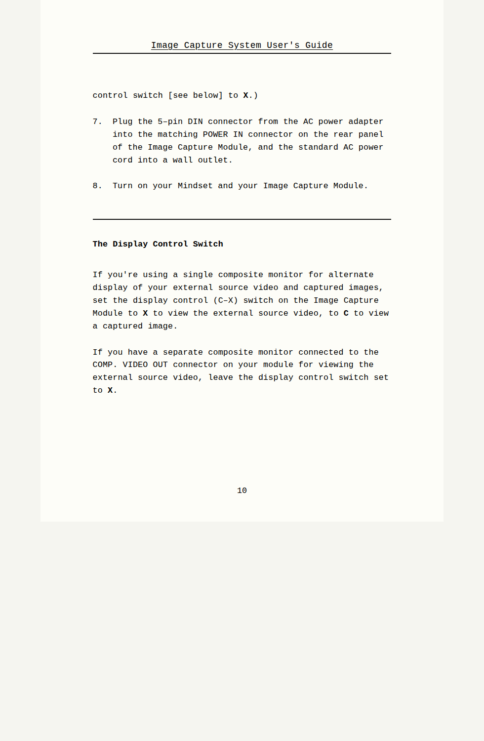Image Capture System User's Guide
control switch [see below] to X.)
7. Plug the 5–pin DIN connector from the AC power adapter into the matching POWER IN connector on the rear panel of the Image Capture Module, and the standard AC power cord into a wall outlet.
8. Turn on your Mindset and your Image Capture Module.
The Display Control Switch
If you're using a single composite monitor for alternate display of your external source video and captured images, set the display control (C–X) switch on the Image Capture Module to X to view the external source video, to C to view a captured image.
If you have a separate composite monitor connected to the COMP. VIDEO OUT connector on your module for viewing the external source video, leave the display control switch set to X.
10